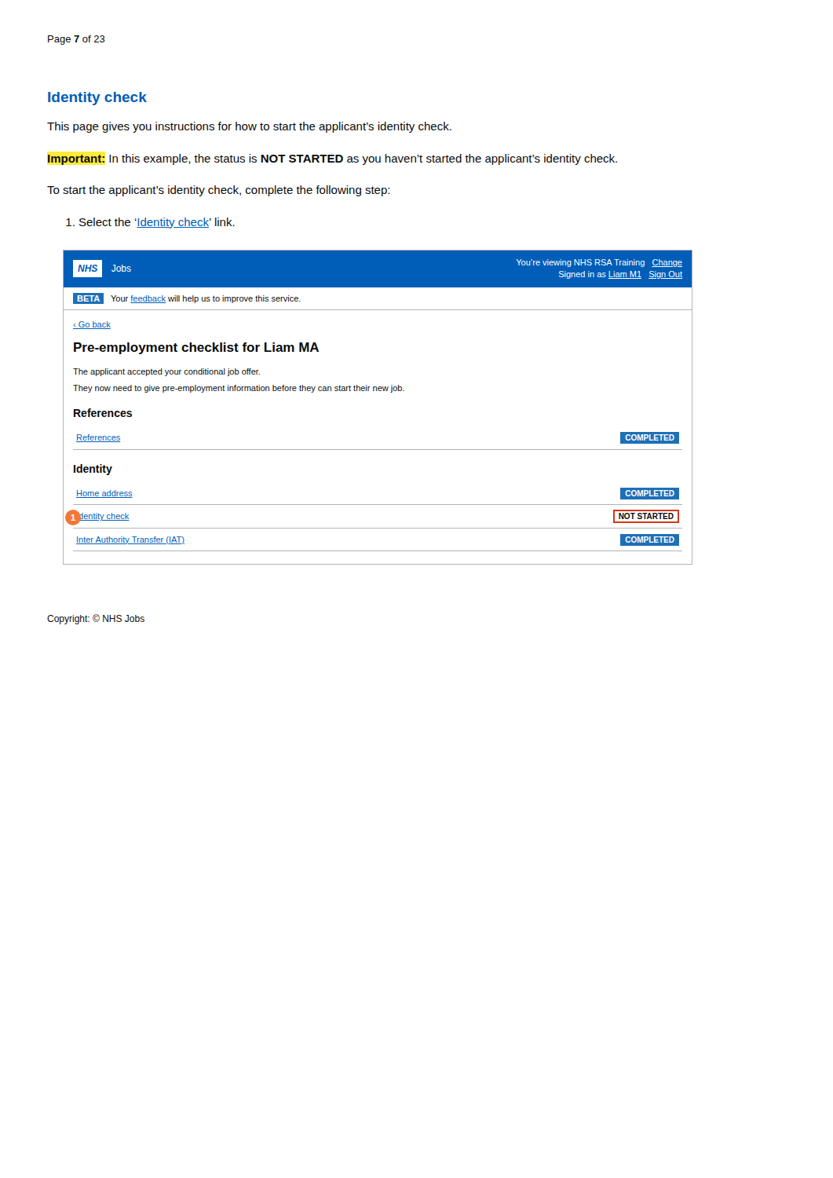Page 7 of 23
Identity check
This page gives you instructions for how to start the applicant’s identity check.
Important: In this example, the status is NOT STARTED as you haven’t started the applicant’s identity check.
To start the applicant’s identity check, complete the following step:
Select the ‘Identity check’ link.
NHS Jobs
You’re viewing NHS RSA Training Change
Signed in as Liam M1 Sign Out
BETA Your feedback will help us to improve this service.
‹ Go back
Pre-employment checklist for Liam MA
The applicant accepted your conditional job offer.
They now need to give pre-employment information before they can start their new job.
References
| References | COMPLETED |
Identity
| Home address | COMPLETED |
| 1 Identity check | NOT STARTED |
| Inter Authority Transfer (IAT) | COMPLETED |
Copyright: © NHS Jobs